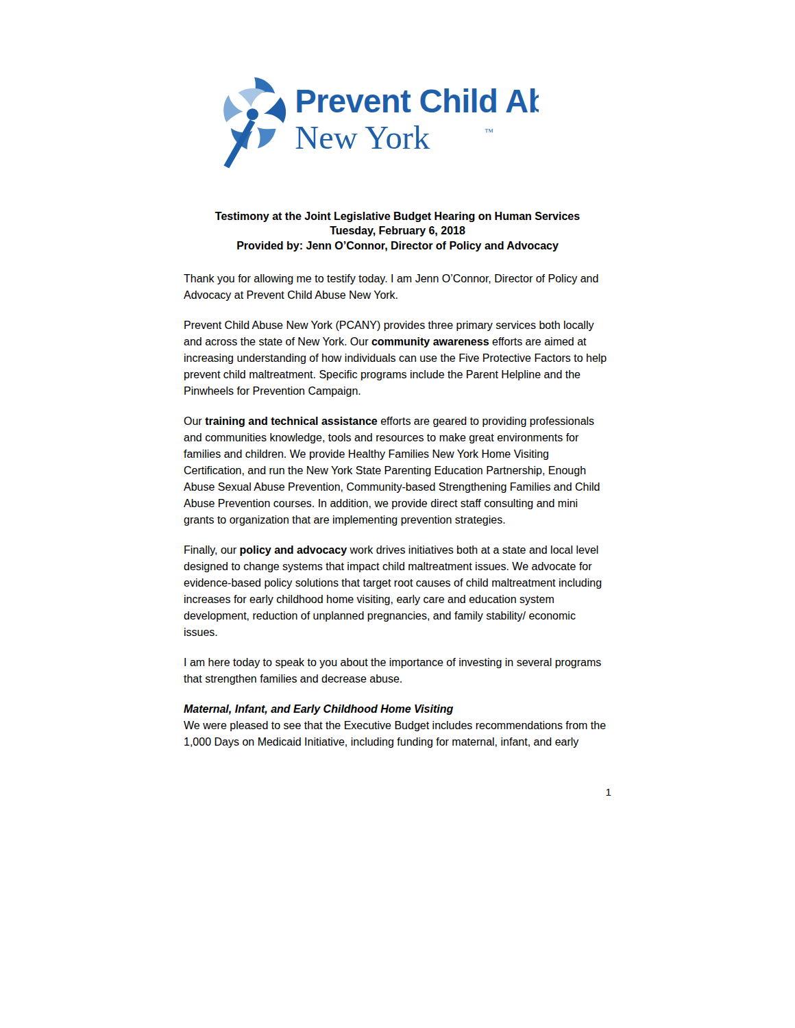Prevent Child Abuse New York ™
Testimony at the Joint Legislative Budget Hearing on Human Services
Tuesday, February 6, 2018
Provided by: Jenn O’Connor, Director of Policy and Advocacy
Thank you for allowing me to testify today. I am Jenn O’Connor, Director of Policy and Advocacy at Prevent Child Abuse New York.
Prevent Child Abuse New York (PCANY) provides three primary services both locally and across the state of New York. Our community awareness efforts are aimed at increasing understanding of how individuals can use the Five Protective Factors to help prevent child maltreatment. Specific programs include the Parent Helpline and the Pinwheels for Prevention Campaign.
Our training and technical assistance efforts are geared to providing professionals and communities knowledge, tools and resources to make great environments for families and children. We provide Healthy Families New York Home Visiting Certification, and run the New York State Parenting Education Partnership, Enough Abuse Sexual Abuse Prevention, Community-based Strengthening Families and Child Abuse Prevention courses. In addition, we provide direct staff consulting and mini grants to organization that are implementing prevention strategies.
Finally, our policy and advocacy work drives initiatives both at a state and local level designed to change systems that impact child maltreatment issues. We advocate for evidence-based policy solutions that target root causes of child maltreatment including increases for early childhood home visiting, early care and education system development, reduction of unplanned pregnancies, and family stability/ economic issues.
I am here today to speak to you about the importance of investing in several programs that strengthen families and decrease abuse.
Maternal, Infant, and Early Childhood Home Visiting
We were pleased to see that the Executive Budget includes recommendations from the 1,000 Days on Medicaid Initiative, including funding for maternal, infant, and early
1